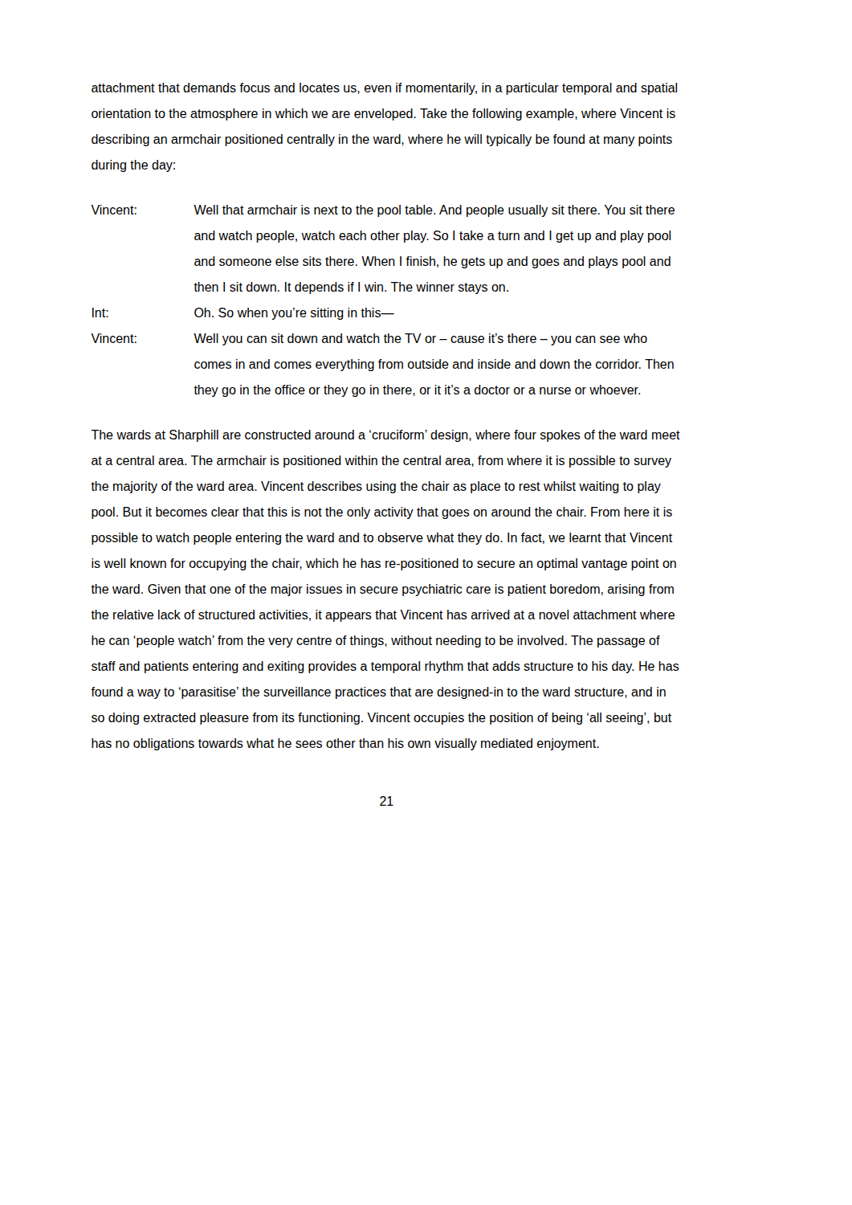attachment that demands focus and locates us, even if momentarily, in a particular temporal and spatial orientation to the atmosphere in which we are enveloped. Take the following example, where Vincent is describing an armchair positioned centrally in the ward, where he will typically be found at many points during the day:
Vincent:
Well that armchair is next to the pool table. And people usually sit there. You sit there and watch people, watch each other play. So I take a turn and I get up and play pool and someone else sits there. When I finish, he gets up and goes and plays pool and then I sit down. It depends if I win. The winner stays on.
Int:
Oh. So when you’re sitting in this—
Vincent:
Well you can sit down and watch the TV or – cause it’s there – you can see who comes in and comes everything from outside and inside and down the corridor. Then they go in the office or they go in there, or it it’s a doctor or a nurse or whoever.
The wards at Sharphill are constructed around a ‘cruciform’ design, where four spokes of the ward meet at a central area. The armchair is positioned within the central area, from where it is possible to survey the majority of the ward area. Vincent describes using the chair as place to rest whilst waiting to play pool. But it becomes clear that this is not the only activity that goes on around the chair. From here it is possible to watch people entering the ward and to observe what they do. In fact, we learnt that Vincent is well known for occupying the chair, which he has re-positioned to secure an optimal vantage point on the ward. Given that one of the major issues in secure psychiatric care is patient boredom, arising from the relative lack of structured activities, it appears that Vincent has arrived at a novel attachment where he can ‘people watch’ from the very centre of things, without needing to be involved. The passage of staff and patients entering and exiting provides a temporal rhythm that adds structure to his day. He has found a way to ‘parasitise’ the surveillance practices that are designed-in to the ward structure, and in so doing extracted pleasure from its functioning. Vincent occupies the position of being ‘all seeing’, but has no obligations towards what he sees other than his own visually mediated enjoyment.
21